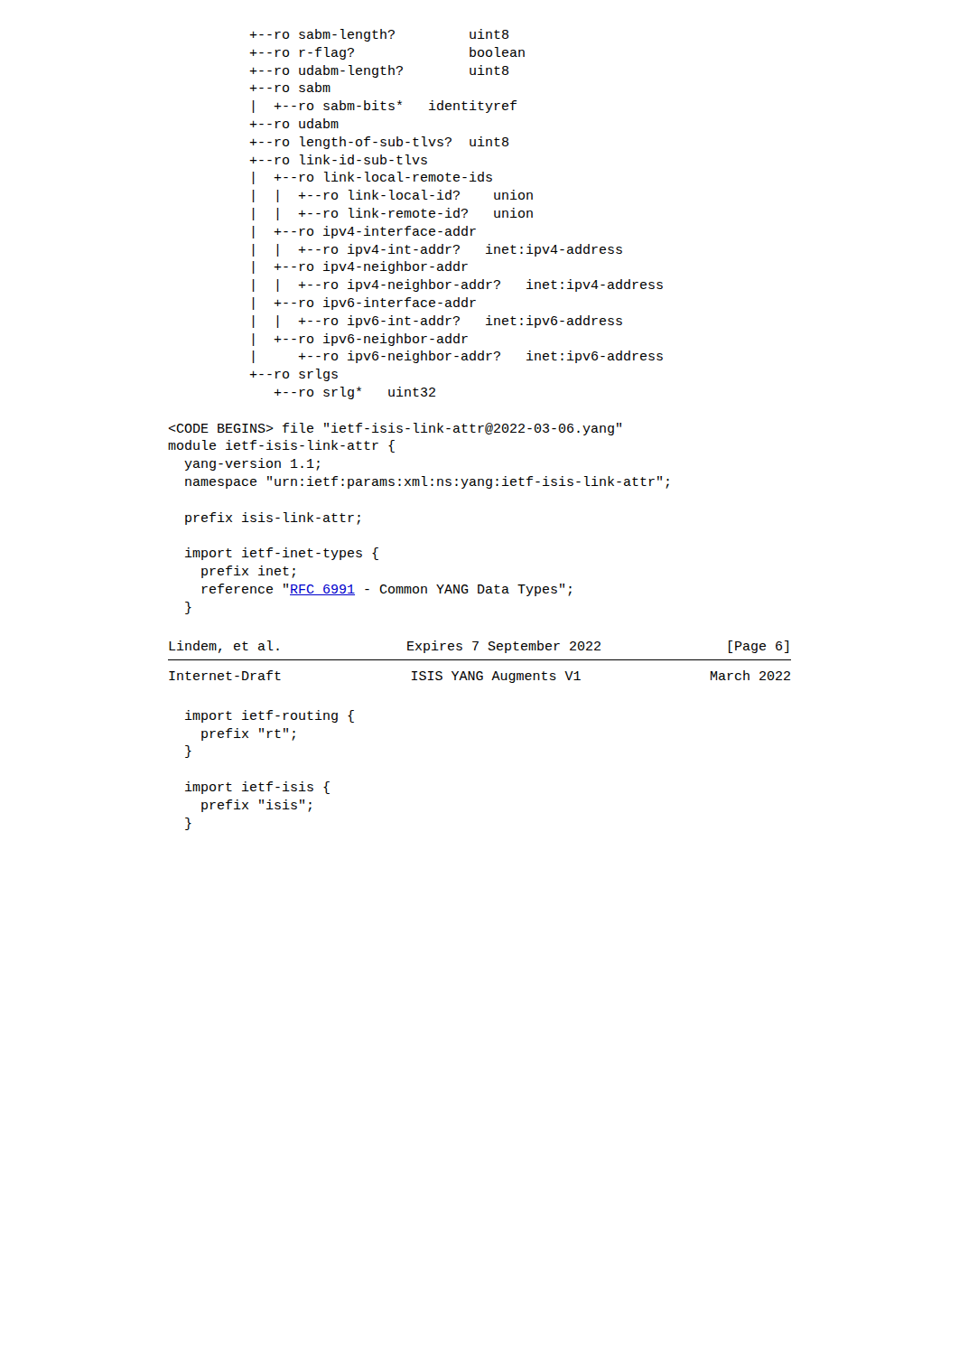+--ro sabm-length?         uint8
          +--ro r-flag?              boolean
          +--ro udabm-length?        uint8
          +--ro sabm
          |  +--ro sabm-bits*   identityref
          +--ro udabm
          +--ro length-of-sub-tlvs?  uint8
          +--ro link-id-sub-tlvs
          |  +--ro link-local-remote-ids
          |  |  +--ro link-local-id?    union
          |  |  +--ro link-remote-id?   union
          |  +--ro ipv4-interface-addr
          |  |  +--ro ipv4-int-addr?   inet:ipv4-address
          |  +--ro ipv4-neighbor-addr
          |  |  +--ro ipv4-neighbor-addr?   inet:ipv4-address
          |  +--ro ipv6-interface-addr
          |  |  +--ro ipv6-int-addr?   inet:ipv6-address
          |  +--ro ipv6-neighbor-addr
          |     +--ro ipv6-neighbor-addr?   inet:ipv6-address
          +--ro srlgs
             +--ro srlg*   uint32

<CODE BEGINS> file "ietf-isis-link-attr@2022-03-06.yang"
module ietf-isis-link-attr {
  yang-version 1.1;
  namespace "urn:ietf:params:xml:ns:yang:ietf-isis-link-attr";

  prefix isis-link-attr;

  import ietf-inet-types {
    prefix inet;
    reference "RFC 6991 - Common YANG Data Types";
  }
Lindem, et al. Expires 7 September 2022 [Page 6]
Internet-Draft ISIS YANG Augments V1 March 2022
  import ietf-routing {
    prefix "rt";
  }

  import ietf-isis {
    prefix "isis";
  }